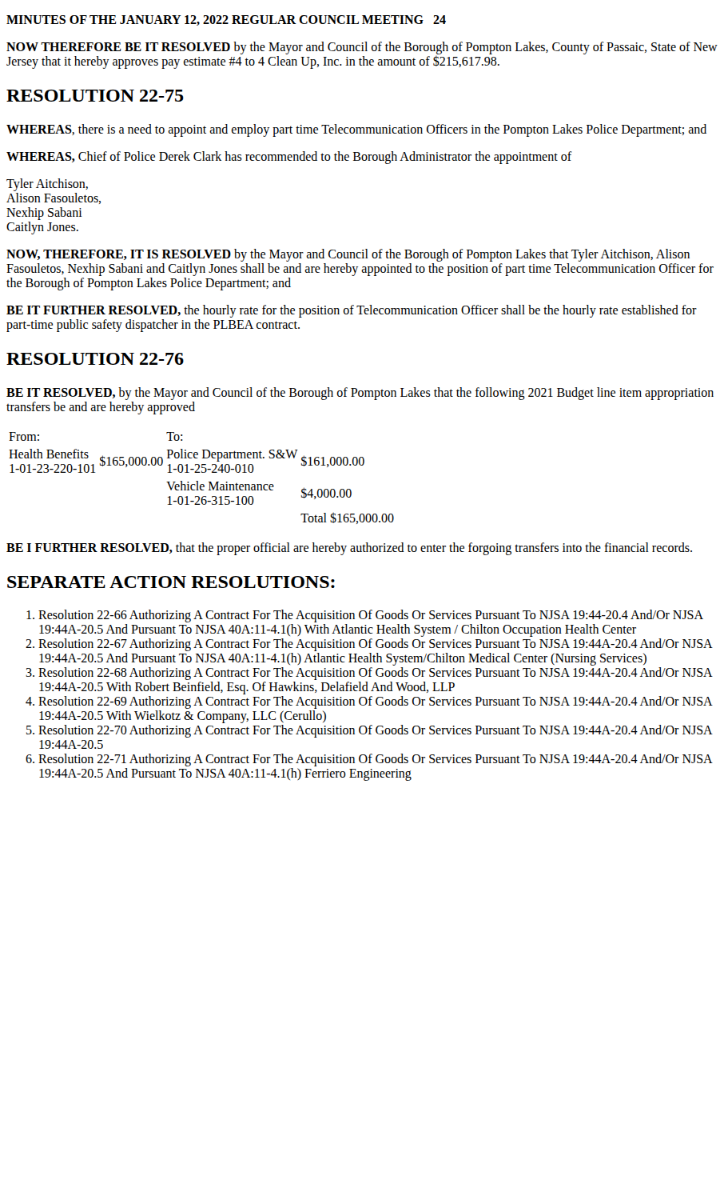MINUTES OF THE JANUARY 12, 2022 REGULAR COUNCIL MEETING 24
NOW THEREFORE BE IT RESOLVED by the Mayor and Council of the Borough of Pompton Lakes, County of Passaic, State of New Jersey that it hereby approves pay estimate #4 to 4 Clean Up, Inc. in the amount of $215,617.98.
RESOLUTION 22-75
WHEREAS, there is a need to appoint and employ part time Telecommunication Officers in the Pompton Lakes Police Department; and
WHEREAS, Chief of Police Derek Clark has recommended to the Borough Administrator the appointment of
Tyler Aitchison,
Alison Fasouletos,
Nexhip Sabani
Caitlyn Jones.
NOW, THEREFORE, IT IS RESOLVED by the Mayor and Council of the Borough of Pompton Lakes that Tyler Aitchison, Alison Fasouletos, Nexhip Sabani and Caitlyn Jones shall be and are hereby appointed to the position of part time Telecommunication Officer for the Borough of Pompton Lakes Police Department; and
BE IT FURTHER RESOLVED, the hourly rate for the position of Telecommunication Officer shall be the hourly rate established for part-time public safety dispatcher in the PLBEA contract.
RESOLUTION 22-76
BE IT RESOLVED, by the Mayor and Council of the Borough of Pompton Lakes that the following 2021 Budget line item appropriation transfers be and are hereby approved
| From: | | To: | |
| Health Benefits 1-01-23-220-101 | $165,000.00 | Police Department. S&W 1-01-25-240-010 | $161,000.00 |
| | | Vehicle Maintenance 1-01-26-315-100 | $4,000.00 |
| | | | Total $165,000.00 |
BE I FURTHER RESOLVED, that the proper official are hereby authorized to enter the forgoing transfers into the financial records.
SEPARATE ACTION RESOLUTIONS:
Resolution 22-66 Authorizing A Contract For The Acquisition Of Goods Or Services Pursuant To NJSA 19:44-20.4 And/Or NJSA 19:44A-20.5 And Pursuant To NJSA 40A:11-4.1(h) With Atlantic Health System / Chilton Occupation Health Center
Resolution 22-67 Authorizing A Contract For The Acquisition Of Goods Or Services Pursuant To NJSA 19:44A-20.4 And/Or NJSA 19:44A-20.5 And Pursuant To NJSA 40A:11-4.1(h) Atlantic Health System/Chilton Medical Center (Nursing Services)
Resolution 22-68 Authorizing A Contract For The Acquisition Of Goods Or Services Pursuant To NJSA 19:44A-20.4 And/Or NJSA 19:44A-20.5 With Robert Beinfield, Esq. Of Hawkins, Delafield And Wood, LLP
Resolution 22-69 Authorizing A Contract For The Acquisition Of Goods Or Services Pursuant To NJSA 19:44A-20.4 And/Or NJSA 19:44A-20.5 With Wielkotz & Company, LLC (Cerullo)
Resolution 22-70 Authorizing A Contract For The Acquisition Of Goods Or Services Pursuant To NJSA 19:44A-20.4 And/Or NJSA 19:44A-20.5
Resolution 22-71 Authorizing A Contract For The Acquisition Of Goods Or Services Pursuant To NJSA 19:44A-20.4 And/Or NJSA 19:44A-20.5 And Pursuant To NJSA 40A:11-4.1(h) Ferriero Engineering